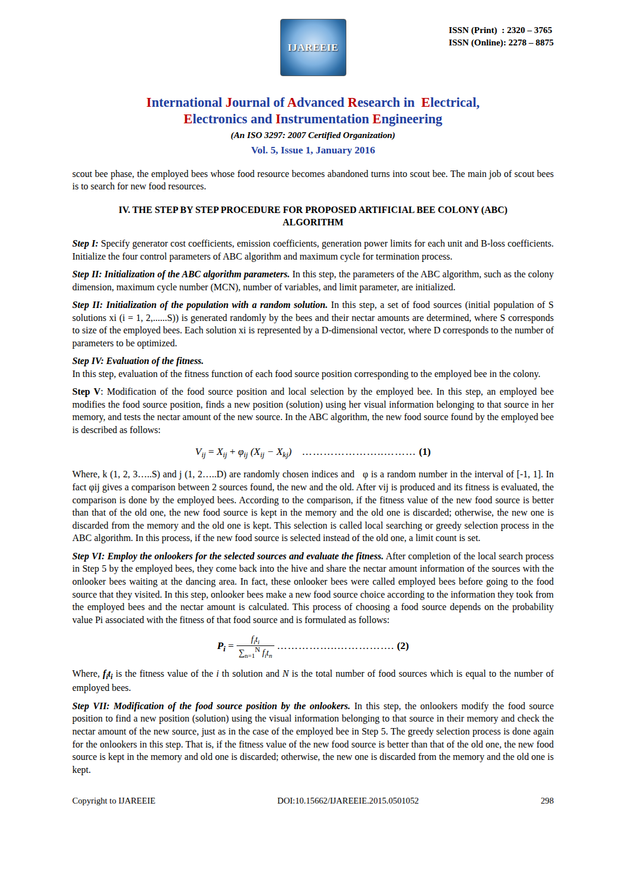ISSN (Print) : 2320 – 3765
ISSN (Online): 2278 – 8875
International Journal of Advanced Research in Electrical,
Electronics and Instrumentation Engineering
(An ISO 3297: 2007 Certified Organization)
Vol. 5, Issue 1, January 2016
scout bee phase, the employed bees whose food resource becomes abandoned turns into scout bee. The main job of scout bees is to search for new food resources.
IV. THE STEP BY STEP PROCEDURE FOR PROPOSED ARTIFICIAL BEE COLONY (ABC)
ALGORITHM
Step I: Specify generator cost coefficients, emission coefficients, generation power limits for each unit and B-loss coefficients. Initialize the four control parameters of ABC algorithm and maximum cycle for termination process.
Step II: Initialization of the ABC algorithm parameters. In this step, the parameters of the ABC algorithm, such as the colony dimension, maximum cycle number (MCN), number of variables, and limit parameter, are initialized.
Step II: Initialization of the population with a random solution. In this step, a set of food sources (initial population of S solutions xi (i = 1, 2,......S)) is generated randomly by the bees and their nectar amounts are determined, where S corresponds to size of the employed bees. Each solution xi is represented by a D-dimensional vector, where D corresponds to the number of parameters to be optimized.
Step IV: Evaluation of the fitness.
In this step, evaluation of the fitness function of each food source position corresponding to the employed bee in the colony.
Step V: Modification of the food source position and local selection by the employed bee. In this step, an employed bee modifies the food source position, finds a new position (solution) using her visual information belonging to that source in her memory, and tests the nectar amount of the new source. In the ABC algorithm, the new food source found by the employed bee is described as follows:
Vij = Xij + φij (Xij − Xkj) …………………..……… (1)
Where, k (1, 2, 3…..S) and j (1, 2…..D) are randomly chosen indices and φ is a random number in the interval of [-1, 1]. In fact φij gives a comparison between 2 sources found, the new and the old. After vij is produced and its fitness is evaluated, the comparison is done by the employed bees. According to the comparison, if the fitness value of the new food source is better than that of the old one, the new food source is kept in the memory and the old one is discarded; otherwise, the new one is discarded from the memory and the old one is kept. This selection is called local searching or greedy selection process in the ABC algorithm. In this process, if the new food source is selected instead of the old one, a limit count is set.
Step VI: Employ the onlookers for the selected sources and evaluate the fitness. After completion of the local search process in Step 5 by the employed bees, they come back into the hive and share the nectar amount information of the sources with the onlooker bees waiting at the dancing area. In fact, these onlooker bees were called employed bees before going to the food source that they visited. In this step, onlooker bees make a new food source choice according to the information they took from the employed bees and the nectar amount is calculated. This process of choosing a food source depends on the probability value Pi associated with the fitness of that food source and is formulated as follows:
Pi = fiti ∑n=1N fitn ……………..……………. (2)
Where, fiti is the fitness value of the i th solution and N is the total number of food sources which is equal to the number of employed bees.
Step VII: Modification of the food source position by the onlookers. In this step, the onlookers modify the food source position to find a new position (solution) using the visual information belonging to that source in their memory and check the nectar amount of the new source, just as in the case of the employed bee in Step 5. The greedy selection process is done again for the onlookers in this step. That is, if the fitness value of the new food source is better than that of the old one, the new food source is kept in the memory and old one is discarded; otherwise, the new one is discarded from the memory and the old one is kept.
Copyright to IJAREEIE
DOI:10.15662/IJAREEIE.2015.0501052
298